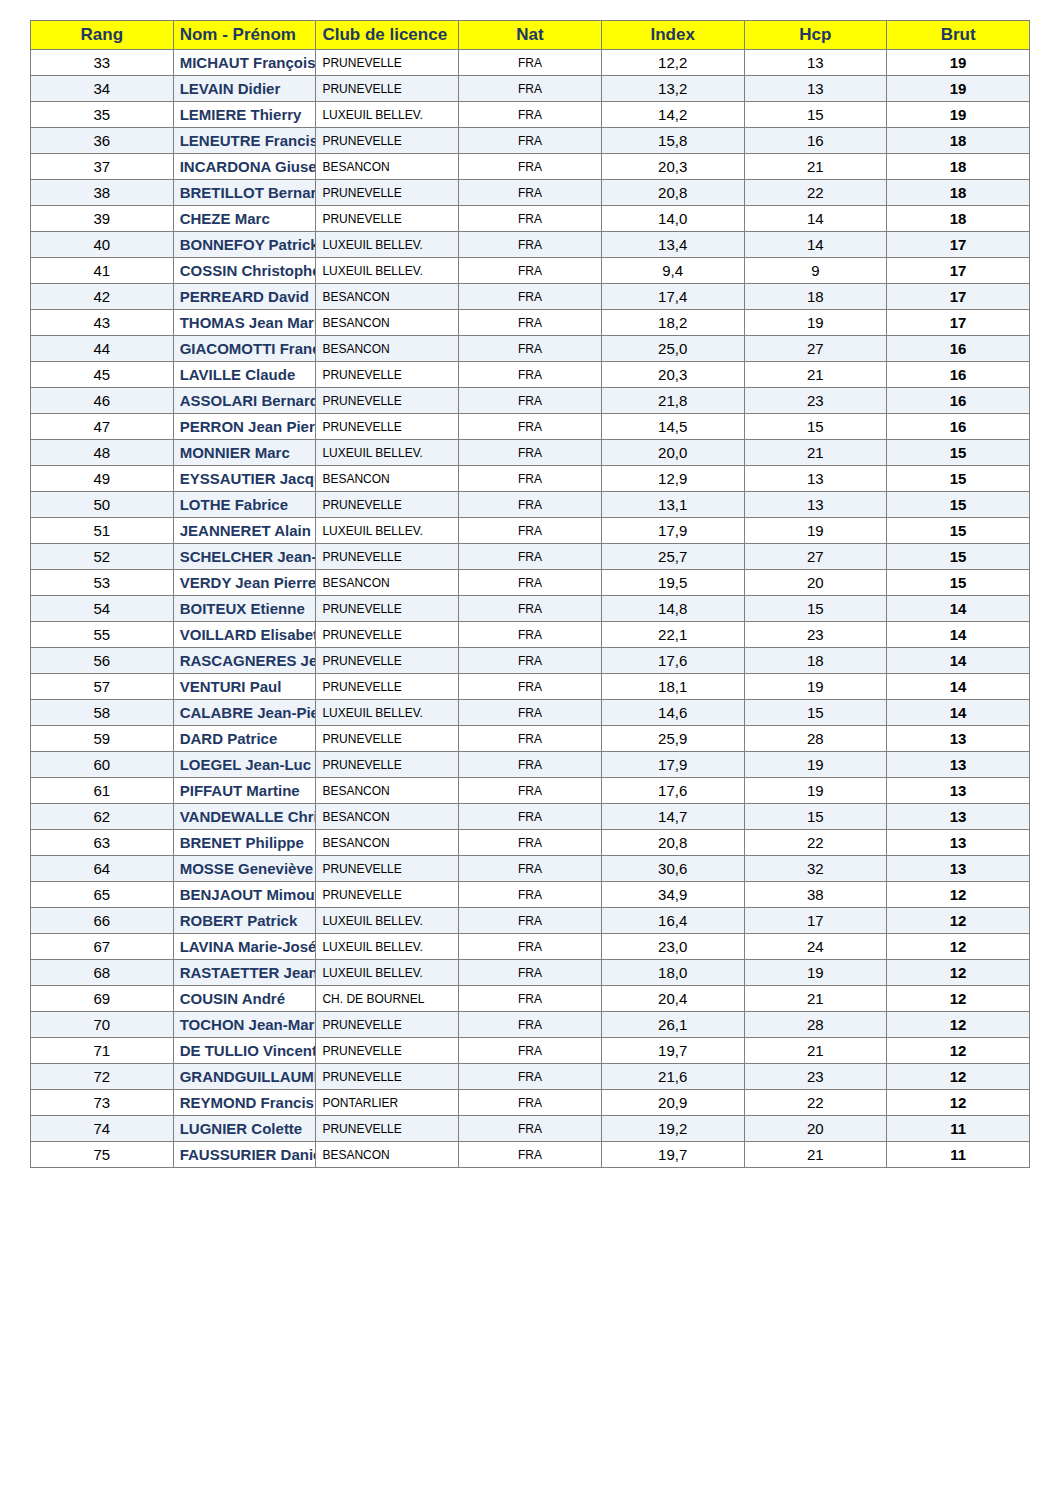| Rang | Nom - Prénom | Club de licence | Nat | Index | Hcp | Brut |
| --- | --- | --- | --- | --- | --- | --- |
| 33 | MICHAUT Françoise | PRUNEVELLE | FRA | 12,2 | 13 | 19 |
| 34 | LEVAIN Didier | PRUNEVELLE | FRA | 13,2 | 13 | 19 |
| 35 | LEMIERE Thierry | LUXEUIL BELLEV. | FRA | 14,2 | 15 | 19 |
| 36 | LENEUTRE Francis | PRUNEVELLE | FRA | 15,8 | 16 | 18 |
| 37 | INCARDONA Giuseppe | BESANCON | FRA | 20,3 | 21 | 18 |
| 38 | BRETILLOT Bernard | PRUNEVELLE | FRA | 20,8 | 22 | 18 |
| 39 | CHEZE Marc | PRUNEVELLE | FRA | 14,0 | 14 | 18 |
| 40 | BONNEFOY Patrick | LUXEUIL BELLEV. | FRA | 13,4 | 14 | 17 |
| 41 | COSSIN Christophe | LUXEUIL BELLEV. | FRA | 9,4 | 9 | 17 |
| 42 | PERREARD David | BESANCON | FRA | 17,4 | 18 | 17 |
| 43 | THOMAS Jean Marie | BESANCON | FRA | 18,2 | 19 | 17 |
| 44 | GIACOMOTTI Francois | BESANCON | FRA | 25,0 | 27 | 16 |
| 45 | LAVILLE Claude | PRUNEVELLE | FRA | 20,3 | 21 | 16 |
| 46 | ASSOLARI Bernard | PRUNEVELLE | FRA | 21,8 | 23 | 16 |
| 47 | PERRON Jean Pierre | PRUNEVELLE | FRA | 14,5 | 15 | 16 |
| 48 | MONNIER Marc | LUXEUIL BELLEV. | FRA | 20,0 | 21 | 15 |
| 49 | EYSSAUTIER Jacques | BESANCON | FRA | 12,9 | 13 | 15 |
| 50 | LOTHE Fabrice | PRUNEVELLE | FRA | 13,1 | 13 | 15 |
| 51 | JEANNERET Alain | LUXEUIL BELLEV. | FRA | 17,9 | 19 | 15 |
| 52 | SCHELCHER Jean-Luc | PRUNEVELLE | FRA | 25,7 | 27 | 15 |
| 53 | VERDY Jean Pierre | BESANCON | FRA | 19,5 | 20 | 15 |
| 54 | BOITEUX Etienne | PRUNEVELLE | FRA | 14,8 | 15 | 14 |
| 55 | VOILLARD Elisabeth | PRUNEVELLE | FRA | 22,1 | 23 | 14 |
| 56 | RASCAGNERES Jean Pierre | PRUNEVELLE | FRA | 17,6 | 18 | 14 |
| 57 | VENTURI Paul | PRUNEVELLE | FRA | 18,1 | 19 | 14 |
| 58 | CALABRE Jean-Pierre | LUXEUIL BELLEV. | FRA | 14,6 | 15 | 14 |
| 59 | DARD Patrice | PRUNEVELLE | FRA | 25,9 | 28 | 13 |
| 60 | LOEGEL Jean-Luc | PRUNEVELLE | FRA | 17,9 | 19 | 13 |
| 61 | PIFFAUT Martine | BESANCON | FRA | 17,6 | 19 | 13 |
| 62 | VANDEWALLE Christian | BESANCON | FRA | 14,7 | 15 | 13 |
| 63 | BRENET Philippe | BESANCON | FRA | 20,8 | 22 | 13 |
| 64 | MOSSE Geneviève | PRUNEVELLE | FRA | 30,6 | 32 | 13 |
| 65 | BENJAOUT Mimoun | PRUNEVELLE | FRA | 34,9 | 38 | 12 |
| 66 | ROBERT Patrick | LUXEUIL BELLEV. | FRA | 16,4 | 17 | 12 |
| 67 | LAVINA Marie-José | LUXEUIL BELLEV. | FRA | 23,0 | 24 | 12 |
| 68 | RASTAETTER Jean-Michel | LUXEUIL BELLEV. | FRA | 18,0 | 19 | 12 |
| 69 | COUSIN André | CH. DE BOURNEL | FRA | 20,4 | 21 | 12 |
| 70 | TOCHON Jean-Marc | PRUNEVELLE | FRA | 26,1 | 28 | 12 |
| 71 | DE TULLIO Vincent | PRUNEVELLE | FRA | 19,7 | 21 | 12 |
| 72 | GRANDGUILLAUME Jacques | PRUNEVELLE | FRA | 21,6 | 23 | 12 |
| 73 | REYMOND Francis | PONTARLIER | FRA | 20,9 | 22 | 12 |
| 74 | LUGNIER Colette | PRUNEVELLE | FRA | 19,2 | 20 | 11 |
| 75 | FAUSSURIER Daniel | BESANCON | FRA | 19,7 | 21 | 11 |